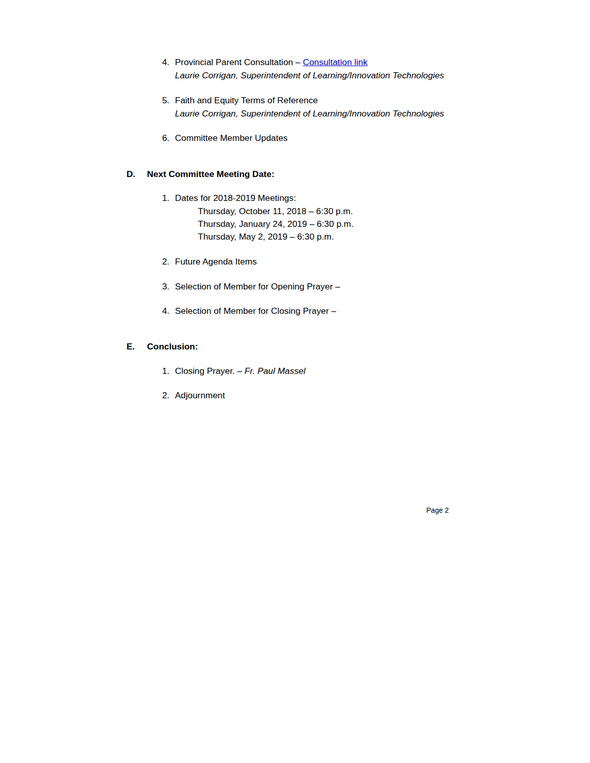Provincial Parent Consultation – Consultation link Laurie Corrigan, Superintendent of Learning/Innovation Technologies
Faith and Equity Terms of Reference Laurie Corrigan, Superintendent of Learning/Innovation Technologies
Committee Member Updates
D. Next Committee Meeting Date:
Dates for 2018-2019 Meetings:
Thursday, October 11, 2018 – 6:30 p.m.
Thursday, January 24, 2019 – 6:30 p.m.
Thursday, May 2, 2019 – 6:30 p.m.
Future Agenda Items
Selection of Member for Opening Prayer –
Selection of Member for Closing Prayer –
E. Conclusion:
Closing Prayer. – Fr. Paul Massel
Adjournment
Page 2